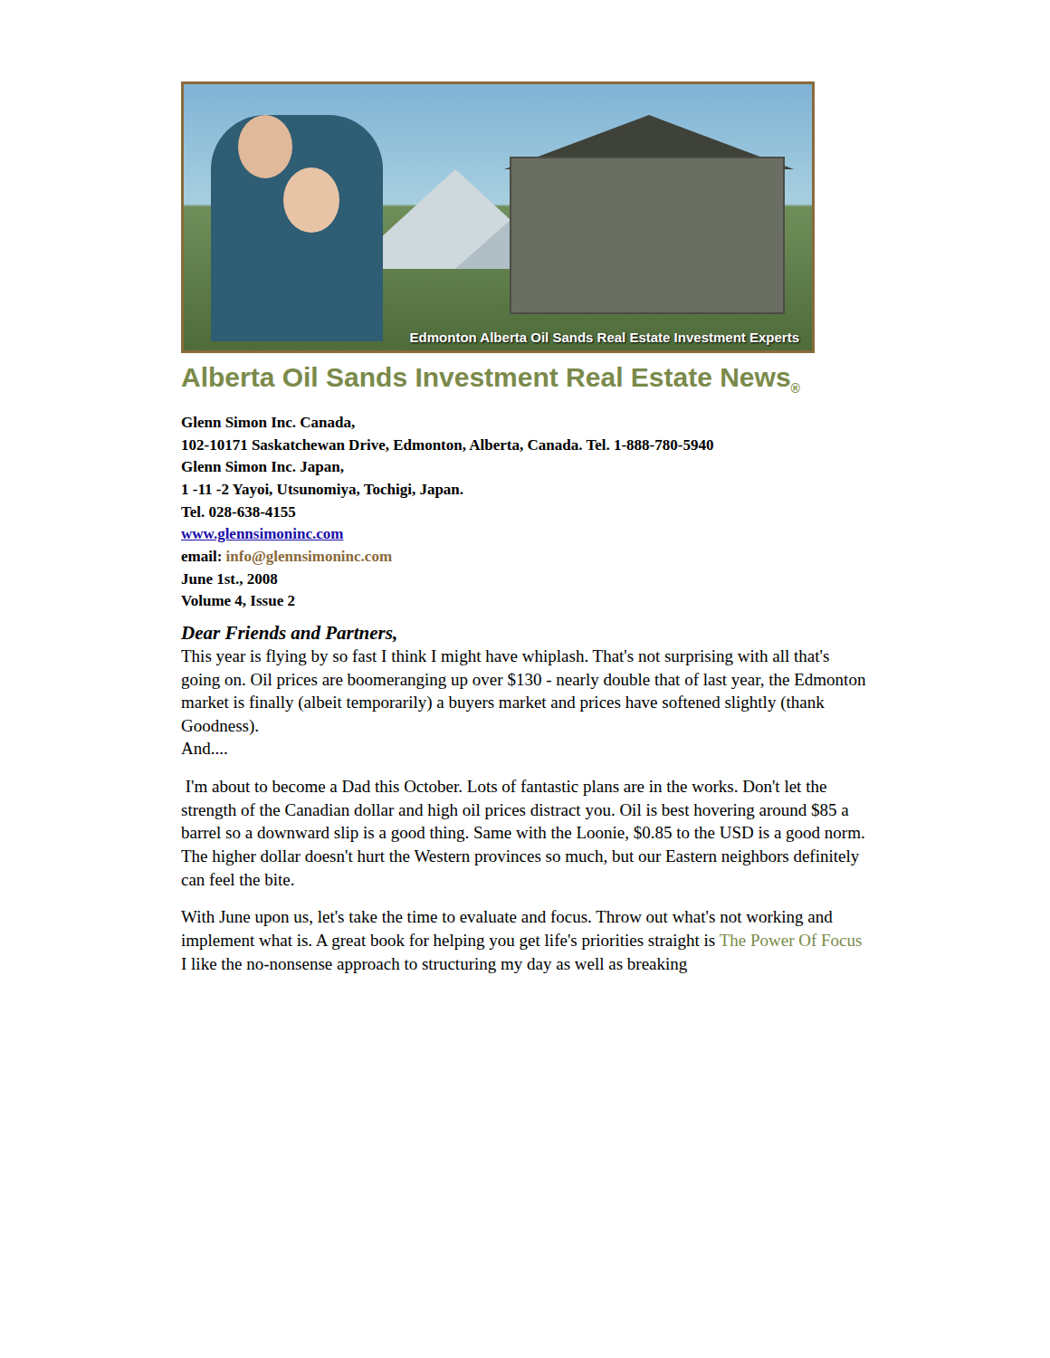Edmonton Alberta Oil Sands Real Estate Investment Experts
Alberta Oil Sands Investment Real Estate News®
Glenn Simon Inc. Canada,
102-10171 Saskatchewan Drive, Edmonton, Alberta, Canada. Tel. 1-888-780-5940
Glenn Simon Inc. Japan,
1 -11 -2 Yayoi, Utsunomiya, Tochigi, Japan.
Tel. 028-638-4155
www.glennsimoninc.com
email: info@glennsimoninc.com
June 1st., 2008
Volume 4, Issue 2
Dear Friends and Partners,
This year is flying by so fast I think I might have whiplash. That's not surprising with all that's going on. Oil prices are boomeranging up over $130 - nearly double that of last year, the Edmonton market is finally (albeit temporarily) a buyers market and prices have softened slightly (thank Goodness).
And....
I'm about to become a Dad this October. Lots of fantastic plans are in the works. Don't let the strength of the Canadian dollar and high oil prices distract you. Oil is best hovering around $85 a barrel so a downward slip is a good thing. Same with the Loonie, $0.85 to the USD is a good norm. The higher dollar doesn't hurt the Western provinces so much, but our Eastern neighbors definitely can feel the bite.
With June upon us, let's take the time to evaluate and focus. Throw out what's not working and implement what is. A great book for helping you get life's priorities straight is The Power Of Focus
I like the no-nonsense approach to structuring my day as well as breaking